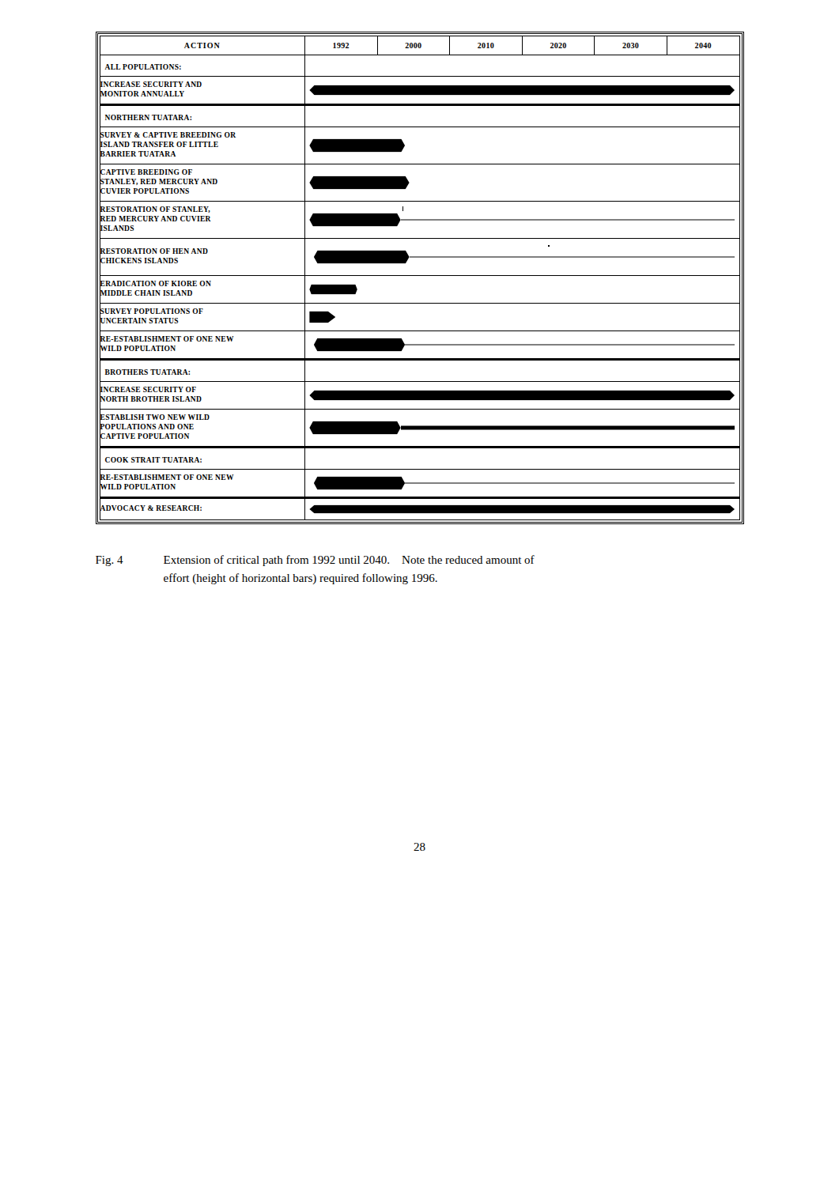| ACTION | 1992 | 2000 | 2010 | 2020 | 2030 | 2040 |
| --- | --- | --- | --- | --- | --- | --- |
| ALL POPULATIONS: | |
| INCREASE SECURITY AND MONITOR ANNUALLY | |
| NORTHERN TUATARA: | |
| SURVEY & CAPTIVE BREEDING OR ISLAND TRANSFER OF LITTLE BARRIER TUATARA | |
| CAPTIVE BREEDING OF STANLEY, RED MERCURY AND CUVIER POPULATIONS | |
| RESTORATION OF STANLEY, RED MERCURY AND CUVIER ISLANDS | |
| RESTORATION OF HEN AND CHICKENS ISLANDS | |
| ERADICATION OF KIORE ON MIDDLE CHAIN ISLAND | |
| SURVEY POPULATIONS OF UNCERTAIN STATUS | |
| RE-ESTABLISHMENT OF ONE NEW WILD POPULATION | |
| BROTHERS TUATARA: | |
| INCREASE SECURITY OF NORTH BROTHER ISLAND | |
| ESTABLISH TWO NEW WILD POPULATIONS AND ONE CAPTIVE POPULATION | |
| COOK STRAIT TUATARA: | |
| RE-ESTABLISHMENT OF ONE NEW WILD POPULATION | |
| ADVOCACY & RESEARCH: | |
Fig. 4 Extension of critical path from 1992 until 2040. Note the reduced amount of effort (height of horizontal bars) required following 1996.
28